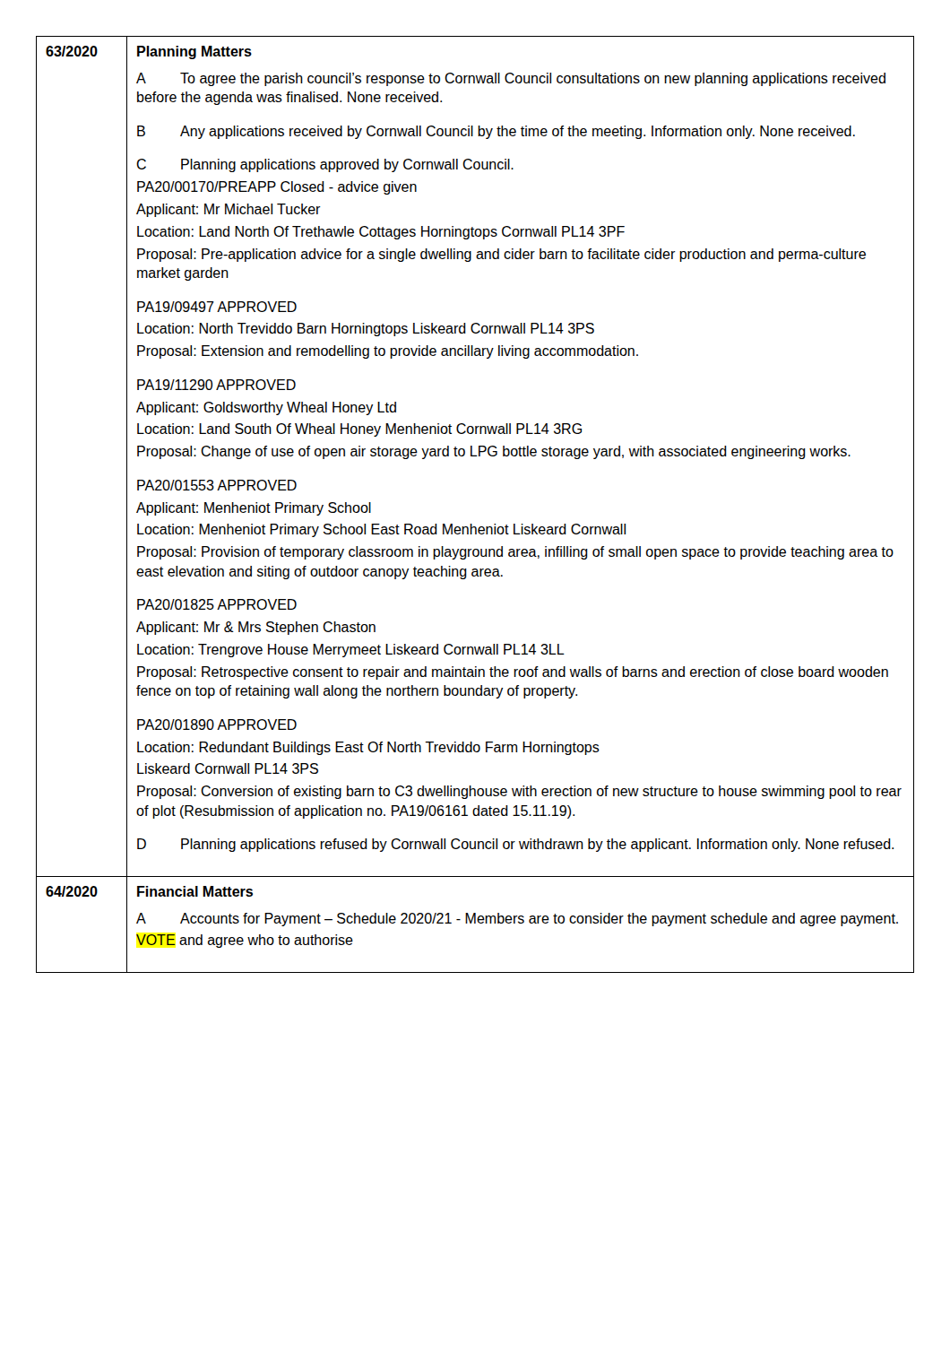| 63/2020 | Planning Matters A To agree the parish council’s response to Cornwall Council consultations on new planning applications received before the agenda was finalised. None received. B Any applications received by Cornwall Council by the time of the meeting. Information only. None received. C Planning applications approved by Cornwall Council. PA20/00170/PREAPP Closed - advice given Applicant: Mr Michael Tucker Location: Land North Of Trethawle Cottages Horningtops Cornwall PL14 3PF Proposal: Pre-application advice for a single dwelling and cider barn to facilitate cider production and perma-culture market garden PA19/09497 APPROVED Location: North Treviddo Barn Horningtops Liskeard Cornwall PL14 3PS Proposal: Extension and remodelling to provide ancillary living accommodation. PA19/11290 APPROVED Applicant: Goldsworthy Wheal Honey Ltd Location: Land South Of Wheal Honey Menheniot Cornwall PL14 3RG Proposal: Change of use of open air storage yard to LPG bottle storage yard, with associated engineering works. PA20/01553 APPROVED Applicant: Menheniot Primary School Location: Menheniot Primary School East Road Menheniot Liskeard Cornwall Proposal: Provision of temporary classroom in playground area, infilling of small open space to provide teaching area to east elevation and siting of outdoor canopy teaching area. PA20/01825 APPROVED Applicant: Mr & Mrs Stephen Chaston Location: Trengrove House Merrymeet Liskeard Cornwall PL14 3LL Proposal: Retrospective consent to repair and maintain the roof and walls of barns and erection of close board wooden fence on top of retaining wall along the northern boundary of property. PA20/01890 APPROVED Location: Redundant Buildings East Of North Treviddo Farm Horningtops Liskeard Cornwall PL14 3PS Proposal: Conversion of existing barn to C3 dwellinghouse with erection of new structure to house swimming pool to rear of plot (Resubmission of application no. PA19/06161 dated 15.11.19). D Planning applications refused by Cornwall Council or withdrawn by the applicant. Information only. None refused. |
| 64/2020 | Financial Matters A Accounts for Payment – Schedule 2020/21 - Members are to consider the payment schedule and agree payment. VOTE and agree who to authorise |